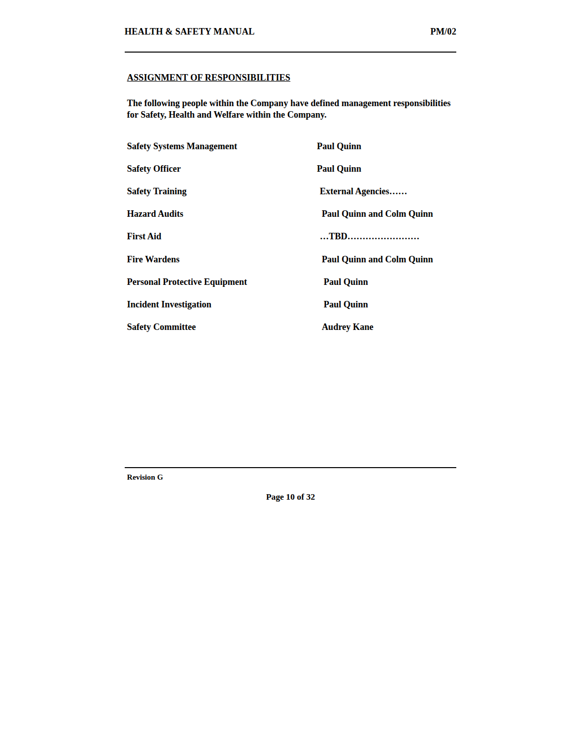HEALTH & SAFETY MANUAL PM/02
ASSIGNMENT OF RESPONSIBILITIES
The following people within the Company have defined management responsibilities for Safety, Health and Welfare within the Company.
| Safety Systems Management | Paul Quinn |
| Safety Officer | Paul Quinn |
| Safety Training | External Agencies…… |
| Hazard Audits | Paul Quinn and Colm Quinn |
| First Aid | …TBD…………………… |
| Fire Wardens | Paul Quinn and Colm Quinn |
| Personal Protective Equipment | Paul Quinn |
| Incident Investigation | Paul Quinn |
| Safety Committee | Audrey Kane |
Revision G
Page 10 of 32